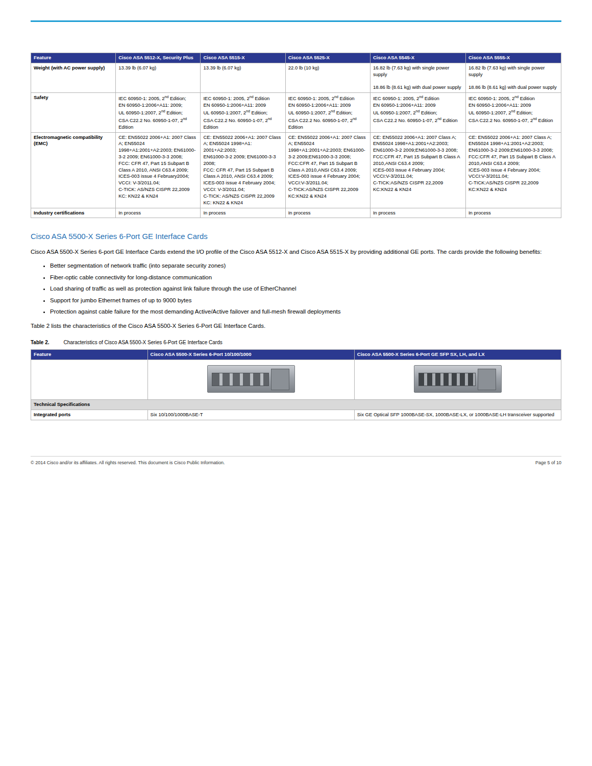| Feature | Cisco ASA 5512-X, Security Plus | Cisco ASA 5515-X | Cisco ASA 5525-X | Cisco ASA 5545-X | Cisco ASA 5555-X |
| --- | --- | --- | --- | --- | --- |
| Weight (with AC power supply) | 13.39 lb (6.07 kg) | 13.39 lb (6.07 kg) | 22.0 lb (10 kg) | 16.82 lb (7.63 kg) with single power supply 18.86 lb (8.61 kg) with dual power supply | 16.82 lb (7.63 kg) with single power supply 18.86 lb (8.61 kg) with dual power supply |
| Safety | IEC 60950-1: 2005, 2 nd Edition; EN 60950-1:2006+A11: 2009; UL 60950-1:2007, 2 nd Edition; CSA C22.2 No. 60950-1-07, 2 nd Edition | IEC 60950-1: 2005, 2 nd Edition EN 60950-1:2006+A11: 2009 UL 60950-1:2007, 2 nd Edition; CSA C22.2 No. 60950-1-07, 2 nd Edition | IEC 60950-1: 2005, 2 nd Edition EN 60950-1:2006+A11: 2009 UL 60950-1:2007, 2 nd Edition; CSA C22.2 No. 60950-1-07, 2 nd Edition | IEC 60950-1: 2005, 2 nd Edition EN 60950-1:2006+A11: 2009 UL 60950-1:2007, 2 nd Edition; CSA C22.2 No. 60950-1-07, 2 nd Edition | IEC 60950-1: 2005, 2 nd Edition EN 60950-1:2006+A11: 2009 UL 60950-1:2007, 2 nd Edition; CSA C22.2 No. 60950-1-07, 2 nd Edition |
| Electromagnetic compatibility (EMC) | CE: EN55022 2006+A1: 2007 Class A; EN55024 1998+A1:2001+A2:2003; EN61000-3-2 2009; EN61000-3-3 2008; FCC: CFR 47, Part 15 Subpart B Class A 2010, ANSI C63.4 2009; ICES-003 issue 4 February2004; VCCI: V-3/2011.04; C-TICK: AS/NZS CISPR 22,2009 KC: KN22 & KN24 | CE: EN55022 2006+A1: 2007 Class A; EN55024 1998+A1: 2001+A2:2003; EN61000-3-2 2009; EN61000-3-3 2008; FCC: CFR 47, Part 15 Subpart B Class A 2010, ANSI C63.4 2009; ICES-003 issue 4 February 2004; VCCI: V-3/2011.04; C-TICK: AS/NZS CISPR 22,2009 KC: KN22 & KN24 | CE: EN55022 2006+A1: 2007 Class A; EN55024 1998+A1:2001+A2:2003; EN61000-3-2 2009;EN61000-3-3 2008; FCC:CFR 47, Part 15 Subpart B Class A 2010,ANSI C63.4 2009; ICES-003 issue 4 February 2004; VCCI:V-3/2011.04; C-TICK:AS/NZS CISPR 22,2009 KC:KN22 & KN24 | CE: EN55022 2006+A1: 2007 Class A; EN55024 1998+A1:2001+A2:2003; EN61000-3-2 2009;EN61000-3-3 2008; FCC:CFR 47, Part 15 Subpart B Class A 2010,ANSI C63.4 2009; ICES-003 issue 4 February 2004; VCCI:V-3/2011.04; C-TICK:AS/NZS CISPR 22,2009 KC:KN22 & KN24 | CE: EN55022 2006+A1: 2007 Class A; EN55024 1998+A1:2001+A2:2003; EN61000-3-2 2009;EN61000-3-3 2008; FCC:CFR 47, Part 15 Subpart B Class A 2010,ANSI C63.4 2009; ICES-003 issue 4 February 2004; VCCI:V-3/2011.04; C-TICK:AS/NZS CISPR 22,2009 KC:KN22 & KN24 |
| Industry certifications | In process | In process | In process | In process | In process |
Cisco ASA 5500-X Series 6-Port GE Interface Cards
Cisco ASA 5500-X Series 6-port GE Interface Cards extend the I/O profile of the Cisco ASA 5512-X and Cisco ASA 5515-X by providing additional GE ports. The cards provide the following benefits:
Better segmentation of network traffic (into separate security zones)
Fiber-optic cable connectivity for long-distance communication
Load sharing of traffic as well as protection against link failure through the use of EtherChannel
Support for jumbo Ethernet frames of up to 9000 bytes
Protection against cable failure for the most demanding Active/Active failover and full-mesh firewall deployments
Table 2 lists the characteristics of the Cisco ASA 5500-X Series 6-Port GE Interface Cards.
Table 2. Characteristics of Cisco ASA 5500-X Series 6-Port GE Interface Cards
| Feature | Cisco ASA 5500-X Series 6-Port 10/100/1000 | Cisco ASA 5500-X Series 6-Port GE SFP SX, LH, and LX |
| --- | --- | --- |
| Technical Specifications |
| Integrated ports | Six 10/100/1000BASE-T | Six GE Optical SFP 1000BASE-SX, 1000BASE-LX, or 1000BASE-LH transceiver supported |
© 2014 Cisco and/or its affiliates. All rights reserved. This document is Cisco Public Information. Page 5 of 10